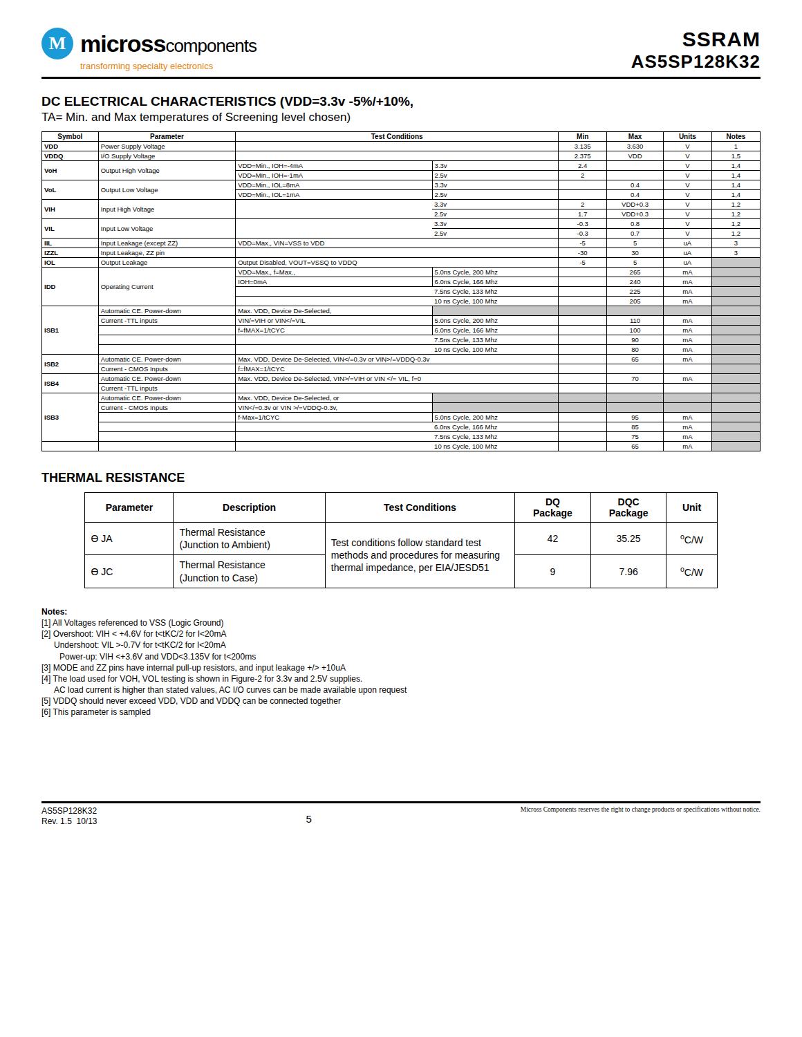M
microsscomponents
transforming specialty electronics
SSRAM
AS5SP128K32
DC ELECTRICAL CHARACTERISTICS (VDD=3.3v -5%/+10%,
TA= Min. and Max temperatures of Screening level chosen)
| Symbol | Parameter | Test Conditions | Min | Max | Units | Notes |
| --- | --- | --- | --- | --- | --- | --- |
| VDD | Power Supply Voltage | | | 3.135 | 3.630 | V | 1 |
| VDDQ | I/O Supply Voltage | | | 2.375 | VDD | V | 1,5 |
| VoH | Output High Voltage | VDD=Min., IOH=-4mA | 3.3v | 2.4 | | V | 1,4 |
| VDD=Min., IOH=-1mA | 2.5v | 2 | | V | 1,4 |
| VoL | Output Low Voltage | VDD=Min., IOL=8mA | 3.3v | | 0.4 | V | 1,4 |
| VDD=Min., IOL=1mA | 2.5v | | 0.4 | V | 1,4 |
| VIH | Input High Voltage | | 3.3v | 2 | VDD+0.3 | V | 1,2 |
| 2.5v | 1.7 | VDD+0.3 | V | 1,2 |
| VIL | Input Low Voltage | | 3.3v | -0.3 | 0.8 | V | 1,2 |
| 2.5v | -0.3 | 0.7 | V | 1,2 |
| IIL | Input Leakage (except ZZ) | VDD=Max., VIN=VSS to VDD | -5 | 5 | uA | 3 |
| IZZL | Input Leakage, ZZ pin | | | -30 | 30 | uA | 3 |
| IOL | Output Leakage | Output Disabled, VOUT=VSSQ to VDDQ | -5 | 5 | uA | |
| IDD | Operating Current | VDD=Max., f=Max., | 5.0ns Cycle, 200 Mhz | | 265 | mA | |
| IOH=0mA | 6.0ns Cycle, 166 Mhz | | 240 | mA | |
| | 7.5ns Cycle, 133 Mhz | | 225 | mA | |
| | 10 ns Cycle, 100 Mhz | | 205 | mA | |
| ISB1 | Automatic CE. Power-down | Max. VDD, Device De-Selected, | | | | | |
| Current -TTL inputs | VIN/=VIH or VIN</=VIL | 5.0ns Cycle, 200 Mhz | | 110 | mA | |
| | f=fMAX=1/tCYC | 6.0ns Cycle, 166 Mhz | | 100 | mA | |
| | | 7.5ns Cycle, 133 Mhz | | 90 | mA | |
| | | 10 ns Cycle, 100 Mhz | | 80 | mA | |
| ISB2 | Automatic CE. Power-down | Max. VDD, Device De-Selected, VIN</=0.3v or VIN>/=VDDQ-0.3v | | 65 | mA | |
| Current - CMOS Inputs | f=fMAX=1/tCYC | | | | |
| ISB4 | Automatic CE. Power-down | Max. VDD, Device De-Selected, VIN>/=VIH or VIN </= VIL, f=0 | | 70 | mA | |
| Current -TTL inputs | | | | | | |
| ISB3 | Automatic CE. Power-down | Max. VDD, Device De-Selected, or | | | | | |
| Current - CMOS Inputs | VIN</=0.3v or VIN >/=VDDQ-0.3v, | | | | | |
| | f-Max=1/tCYC | 5.0ns Cycle, 200 Mhz | | 95 | mA | |
| | | 6.0ns Cycle, 166 Mhz | | 85 | mA | |
| | | 7.5ns Cycle, 133 Mhz | | 75 | mA | |
| | | | 10 ns Cycle, 100 Mhz | | 65 | mA | |
THERMAL RESISTANCE
| Parameter | Description | Test Conditions | DQ Package | DQC Package | Unit |
| --- | --- | --- | --- | --- | --- |
| Ө JA | Thermal Resistance (Junction to Ambient) | Test conditions follow standard test methods and procedures for measuring thermal impedance, per EIA/JESD51 | 42 | 35.25 | o C/W |
| Ө JC | Thermal Resistance (Junction to Case) | 9 | 7.96 | o C/W |
Notes:
[1] All Voltages referenced to VSS (Logic Ground)
[2] Overshoot: VIH < +4.6V for t<tKC/2 for I<20mA
Undershoot: VIL >-0.7V for t<tKC/2 for I<20mA
Power-up: VIH <+3.6V and VDD<3.135V for t<200ms
[3] MODE and ZZ pins have internal pull-up resistors, and input leakage +/> +10uA
[4] The load used for VOH, VOL testing is shown in Figure-2 for 3.3v and 2.5V supplies.
AC load current is higher than stated values, AC I/O curves can be made available upon request
[5] VDDQ should never exceed VDD, VDD and VDDQ can be connected together
[6] This parameter is sampled
AS5SP128K32
Rev. 1.5 10/13
5
Micross Components reserves the right to change products or specifications without notice.